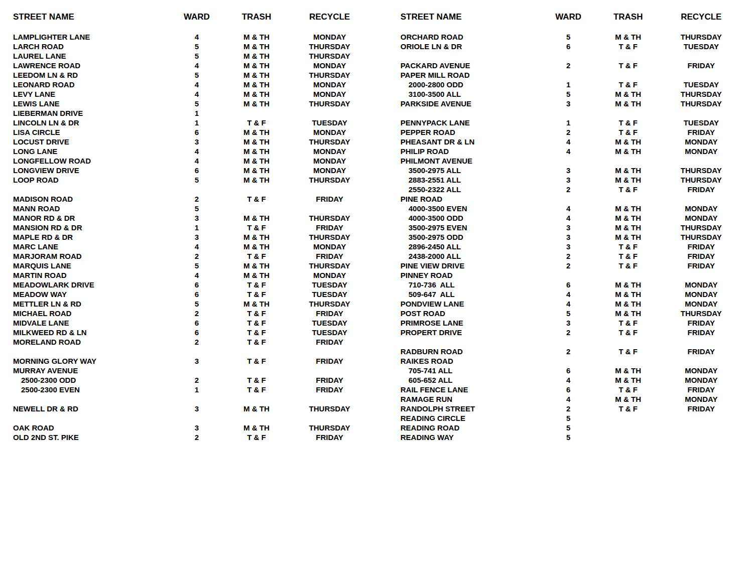| STREET NAME | WARD | TRASH | RECYCLE | | STREET NAME | WARD | TRASH | RECYCLE |
| --- | --- | --- | --- | --- | --- | --- | --- | --- |
| LAMPLIGHTER LANE | 4 | M & TH | MONDAY | | ORCHARD ROAD | 5 | M & TH | THURSDAY |
| LARCH ROAD | 5 | M & TH | THURSDAY | | ORIOLE LN & DR | 6 | T & F | TUESDAY |
| LAUREL LANE | 5 | M & TH | THURSDAY | | | | | |
| LAWRENCE ROAD | 4 | M & TH | MONDAY | | PACKARD AVENUE | 2 | T & F | FRIDAY |
| LEEDOM LN & RD | 5 | M & TH | THURSDAY | | PAPER MILL ROAD | | | |
| LEONARD ROAD | 4 | M & TH | MONDAY | | 2000-2800 ODD | 1 | T & F | TUESDAY |
| LEVY LANE | 4 | M & TH | MONDAY | | 3100-3500 ALL | 5 | M & TH | THURSDAY |
| LEWIS LANE | 5 | M & TH | THURSDAY | | PARKSIDE AVENUE | 3 | M & TH | THURSDAY |
| LIEBERMAN DRIVE | 1 | | | | | | | |
| LINCOLN LN & DR | 1 | T & F | TUESDAY | | PENNYPACK LANE | 1 | T & F | TUESDAY |
| LISA CIRCLE | 6 | M & TH | MONDAY | | PEPPER ROAD | 2 | T & F | FRIDAY |
| LOCUST DRIVE | 3 | M & TH | THURSDAY | | PHEASANT DR & LN | 4 | M & TH | MONDAY |
| LONG LANE | 4 | M & TH | MONDAY | | PHILIP ROAD | 4 | M & TH | MONDAY |
| LONGFELLOW ROAD | 4 | M & TH | MONDAY | | PHILMONT AVENUE | | | |
| LONGVIEW DRIVE | 6 | M & TH | MONDAY | | 3500-2975 ALL | 3 | M & TH | THURSDAY |
| LOOP ROAD | 5 | M & TH | THURSDAY | | 2883-2551 ALL | 3 | M & TH | THURSDAY |
| | | | | | 2550-2322 ALL | 2 | T & F | FRIDAY |
| MADISON ROAD | 2 | T & F | FRIDAY | | PINE ROAD | | | |
| MANN ROAD | 5 | | | | 4000-3500 EVEN | 4 | M & TH | MONDAY |
| MANOR RD & DR | 3 | M & TH | THURSDAY | | 4000-3500 ODD | 4 | M & TH | MONDAY |
| MANSION RD & DR | 1 | T & F | FRIDAY | | 3500-2975 EVEN | 3 | M & TH | THURSDAY |
| MAPLE RD & DR | 3 | M & TH | THURSDAY | | 3500-2975 ODD | 3 | M & TH | THURSDAY |
| MARC LANE | 4 | M & TH | MONDAY | | 2896-2450 ALL | 3 | T & F | FRIDAY |
| MARJORAM ROAD | 2 | T & F | FRIDAY | | 2438-2000 ALL | 2 | T & F | FRIDAY |
| MARQUIS LANE | 5 | M & TH | THURSDAY | | PINE VIEW DRIVE | 2 | T & F | FRIDAY |
| MARTIN ROAD | 4 | M & TH | MONDAY | | PINNEY ROAD | | | |
| MEADOWLARK DRIVE | 6 | T & F | TUESDAY | | 710-736 ALL | 6 | M & TH | MONDAY |
| MEADOW WAY | 6 | T & F | TUESDAY | | 509-647 ALL | 4 | M & TH | MONDAY |
| METTLER LN & RD | 5 | M & TH | THURSDAY | | PONDVIEW LANE | 4 | M & TH | MONDAY |
| MICHAEL ROAD | 2 | T & F | FRIDAY | | POST ROAD | 5 | M & TH | THURSDAY |
| MIDVALE LANE | 6 | T & F | TUESDAY | | PRIMROSE LANE | 3 | T & F | FRIDAY |
| MILKWEED RD & LN | 6 | T & F | TUESDAY | | PROPERT DRIVE | 2 | T & F | FRIDAY |
| MORELAND ROAD | 2 | T & F | FRIDAY | | | | | |
| | | | | | RADBURN ROAD | 2 | T & F | FRIDAY |
| MORNING GLORY WAY | 3 | T & F | FRIDAY | | RAIKES ROAD | | | |
| MURRAY AVENUE | | | | | 705-741 ALL | 6 | M & TH | MONDAY |
| 2500-2300 ODD | 2 | T & F | FRIDAY | | 605-652 ALL | 4 | M & TH | MONDAY |
| 2500-2300 EVEN | 1 | T & F | FRIDAY | | RAIL FENCE LANE | 6 | T & F | FRIDAY |
| | | | | | RAMAGE RUN | 4 | M & TH | MONDAY |
| NEWELL DR & RD | 3 | M & TH | THURSDAY | | RANDOLPH STREET | 2 | T & F | FRIDAY |
| | | | | | READING CIRCLE | 5 | | |
| OAK ROAD | 3 | M & TH | THURSDAY | | READING ROAD | 5 | | |
| OLD 2ND ST. PIKE | 2 | T & F | FRIDAY | | READING WAY | 5 | | |